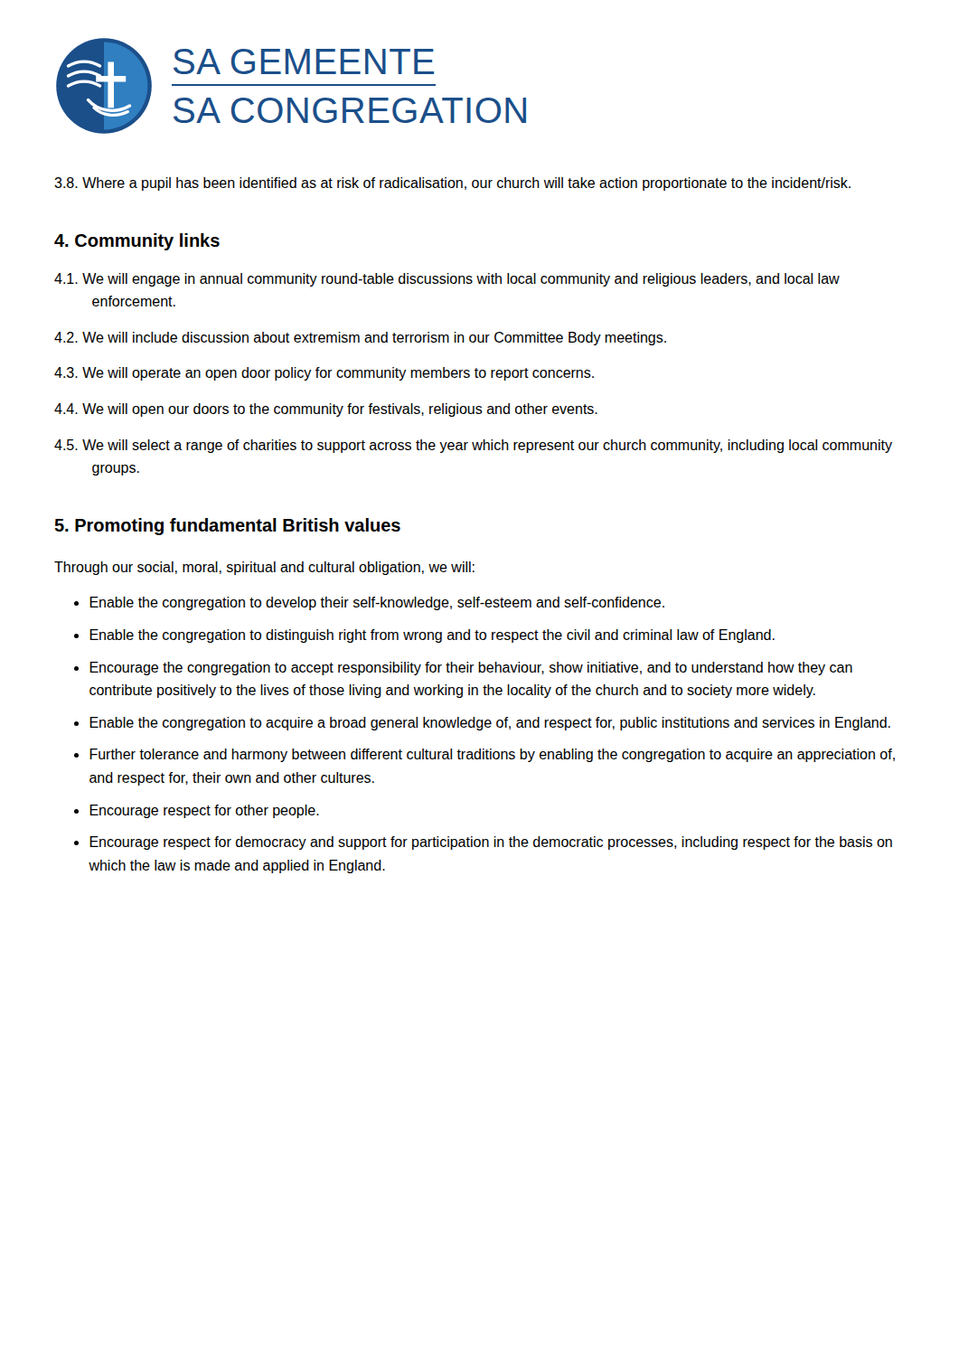SA GEMEENTE SA CONGREGATION
3.8. Where a pupil has been identified as at risk of radicalisation, our church will take action proportionate to the incident/risk.
4. Community links
4.1. We will engage in annual community round-table discussions with local community and religious leaders, and local law enforcement.
4.2. We will include discussion about extremism and terrorism in our Committee Body meetings.
4.3. We will operate an open door policy for community members to report concerns.
4.4. We will open our doors to the community for festivals, religious and other events.
4.5. We will select a range of charities to support across the year which represent our church community, including local community groups.
5. Promoting fundamental British values
Through our social, moral, spiritual and cultural obligation, we will:
Enable the congregation to develop their self-knowledge, self-esteem and self-confidence.
Enable the congregation to distinguish right from wrong and to respect the civil and criminal law of England.
Encourage the congregation to accept responsibility for their behaviour, show initiative, and to understand how they can contribute positively to the lives of those living and working in the locality of the church and to society more widely.
Enable the congregation to acquire a broad general knowledge of, and respect for, public institutions and services in England.
Further tolerance and harmony between different cultural traditions by enabling the congregation to acquire an appreciation of, and respect for, their own and other cultures.
Encourage respect for other people.
Encourage respect for democracy and support for participation in the democratic processes, including respect for the basis on which the law is made and applied in England.